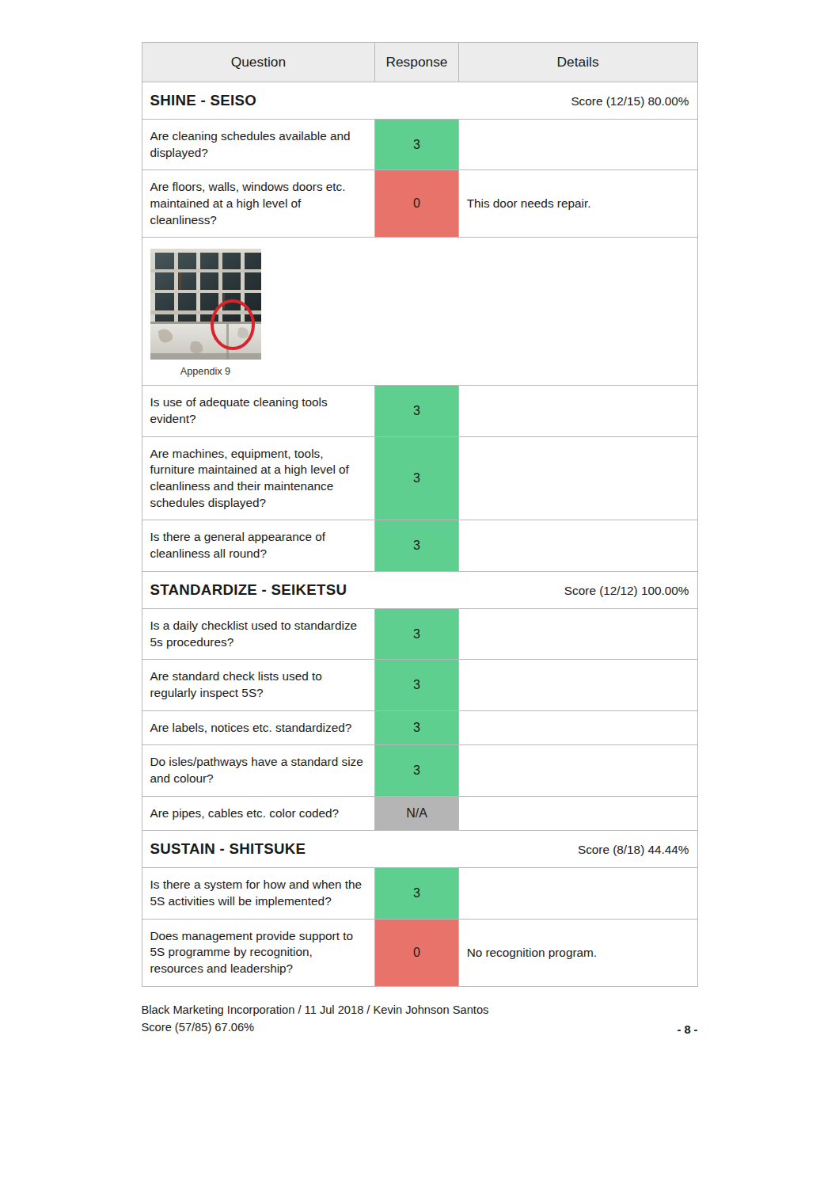| Question | Response | Details |
| --- | --- | --- |
| SHINE - SEISO Score (12/15) 80.00% |
| Are cleaning schedules available and displayed? | 3 | |
| Are floors, walls, windows doors etc. maintained at a high level of cleanliness? | 0 | This door needs repair. |
| Appendix 9 |
| Is use of adequate cleaning tools evident? | 3 | |
| Are machines, equipment, tools, furniture maintained at a high level of cleanliness and their maintenance schedules displayed? | 3 | |
| Is there a general appearance of cleanliness all round? | 3 | |
| STANDARDIZE - SEIKETSU Score (12/12) 100.00% |
| Is a daily checklist used to standardize 5s procedures? | 3 | |
| Are standard check lists used to regularly inspect 5S? | 3 | |
| Are labels, notices etc. standardized? | 3 | |
| Do isles/pathways have a standard size and colour? | 3 | |
| Are pipes, cables etc. color coded? | N/A | |
| SUSTAIN - SHITSUKE Score (8/18) 44.44% |
| Is there a system for how and when the 5S activities will be implemented? | 3 | |
| Does management provide support to 5S programme by recognition, resources and leadership? | 0 | No recognition program. |
Black Marketing Incorporation / 11 Jul 2018 / Kevin Johnson Santos
Score (57/85) 67.06%
- 8 -